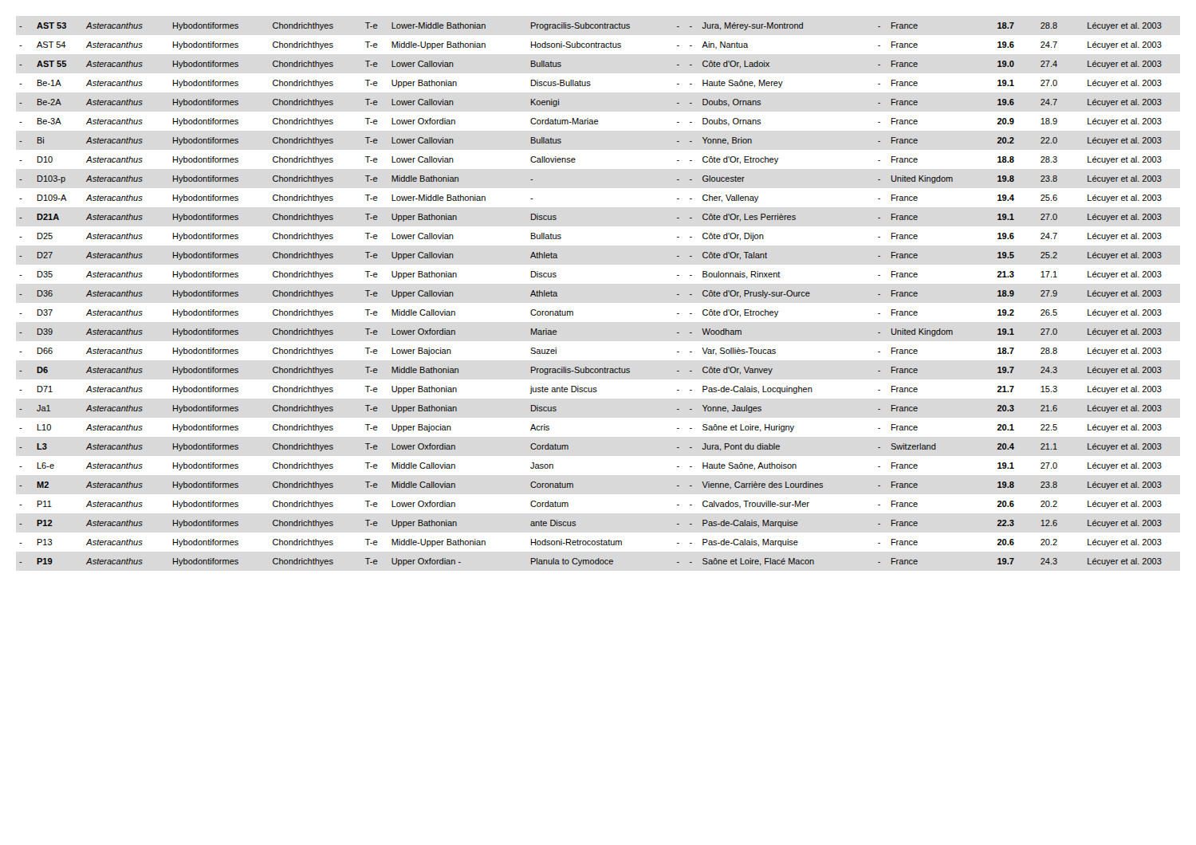| - | AST 53 | Asteracanthus | Hybodontiformes | Chondrichthyes | T-e | Lower-Middle Bathonian | Progracilis-Subcontractus | - | - | Jura, Mérey-sur-Montrond | - | France | 18.7 | 28.8 | Lécuyer et al. 2003 |
| - | AST 54 | Asteracanthus | Hybodontiformes | Chondrichthyes | T-e | Middle-Upper Bathonian | Hodsoni-Subcontractus | - | - | Ain, Nantua | - | France | 19.6 | 24.7 | Lécuyer et al. 2003 |
| - | AST 55 | Asteracanthus | Hybodontiformes | Chondrichthyes | T-e | Lower Callovian | Bullatus | - | - | Côte d'Or, Ladoix | - | France | 19.0 | 27.4 | Lécuyer et al. 2003 |
| - | Be-1A | Asteracanthus | Hybodontiformes | Chondrichthyes | T-e | Upper Bathonian | Discus-Bullatus | - | - | Haute Saône, Merey | - | France | 19.1 | 27.0 | Lécuyer et al. 2003 |
| - | Be-2A | Asteracanthus | Hybodontiformes | Chondrichthyes | T-e | Lower Callovian | Koenigi | - | - | Doubs, Ornans | - | France | 19.6 | 24.7 | Lécuyer et al. 2003 |
| - | Be-3A | Asteracanthus | Hybodontiformes | Chondrichthyes | T-e | Lower Oxfordian | Cordatum-Mariae | - | - | Doubs, Ornans | - | France | 20.9 | 18.9 | Lécuyer et al. 2003 |
| - | Bi | Asteracanthus | Hybodontiformes | Chondrichthyes | T-e | Lower Callovian | Bullatus | - | - | Yonne, Brion | - | France | 20.2 | 22.0 | Lécuyer et al. 2003 |
| - | D10 | Asteracanthus | Hybodontiformes | Chondrichthyes | T-e | Lower Callovian | Calloviense | - | - | Côte d'Or, Etrochey | - | France | 18.8 | 28.3 | Lécuyer et al. 2003 |
| - | D103-p | Asteracanthus | Hybodontiformes | Chondrichthyes | T-e | Middle Bathonian | - | - | - | Gloucester | - | United Kingdom | 19.8 | 23.8 | Lécuyer et al. 2003 |
| - | D109-A | Asteracanthus | Hybodontiformes | Chondrichthyes | T-e | Lower-Middle Bathonian | - | - | - | Cher, Vallenay | - | France | 19.4 | 25.6 | Lécuyer et al. 2003 |
| - | D21A | Asteracanthus | Hybodontiformes | Chondrichthyes | T-e | Upper Bathonian | Discus | - | - | Côte d'Or, Les Perrières | - | France | 19.1 | 27.0 | Lécuyer et al. 2003 |
| - | D25 | Asteracanthus | Hybodontiformes | Chondrichthyes | T-e | Lower Callovian | Bullatus | - | - | Côte d'Or, Dijon | - | France | 19.6 | 24.7 | Lécuyer et al. 2003 |
| - | D27 | Asteracanthus | Hybodontiformes | Chondrichthyes | T-e | Upper Callovian | Athleta | - | - | Côte d'Or, Talant | - | France | 19.5 | 25.2 | Lécuyer et al. 2003 |
| - | D35 | Asteracanthus | Hybodontiformes | Chondrichthyes | T-e | Upper Bathonian | Discus | - | - | Boulonnais, Rinxent | - | France | 21.3 | 17.1 | Lécuyer et al. 2003 |
| - | D36 | Asteracanthus | Hybodontiformes | Chondrichthyes | T-e | Upper Callovian | Athleta | - | - | Côte d'Or, Prusly-sur-Ource | - | France | 18.9 | 27.9 | Lécuyer et al. 2003 |
| - | D37 | Asteracanthus | Hybodontiformes | Chondrichthyes | T-e | Middle Callovian | Coronatum | - | - | Côte d'Or, Etrochey | - | France | 19.2 | 26.5 | Lécuyer et al. 2003 |
| - | D39 | Asteracanthus | Hybodontiformes | Chondrichthyes | T-e | Lower Oxfordian | Mariae | - | - | Woodham | - | United Kingdom | 19.1 | 27.0 | Lécuyer et al. 2003 |
| - | D66 | Asteracanthus | Hybodontiformes | Chondrichthyes | T-e | Lower Bajocian | Sauzei | - | - | Var, Solliès-Toucas | - | France | 18.7 | 28.8 | Lécuyer et al. 2003 |
| - | D6 | Asteracanthus | Hybodontiformes | Chondrichthyes | T-e | Middle Bathonian | Progracilis-Subcontractus | - | - | Côte d'Or, Vanvey | - | France | 19.7 | 24.3 | Lécuyer et al. 2003 |
| - | D71 | Asteracanthus | Hybodontiformes | Chondrichthyes | T-e | Upper Bathonian | juste ante Discus | - | - | Pas-de-Calais, Locquinghen | - | France | 21.7 | 15.3 | Lécuyer et al. 2003 |
| - | Ja1 | Asteracanthus | Hybodontiformes | Chondrichthyes | T-e | Upper Bathonian | Discus | - | - | Yonne, Jaulges | - | France | 20.3 | 21.6 | Lécuyer et al. 2003 |
| - | L10 | Asteracanthus | Hybodontiformes | Chondrichthyes | T-e | Upper Bajocian | Acris | - | - | Saône et Loire, Hurigny | - | France | 20.1 | 22.5 | Lécuyer et al. 2003 |
| - | L3 | Asteracanthus | Hybodontiformes | Chondrichthyes | T-e | Lower Oxfordian | Cordatum | - | - | Jura, Pont du diable | - | Switzerland | 20.4 | 21.1 | Lécuyer et al. 2003 |
| - | L6-e | Asteracanthus | Hybodontiformes | Chondrichthyes | T-e | Middle Callovian | Jason | - | - | Haute Saône, Authoison | - | France | 19.1 | 27.0 | Lécuyer et al. 2003 |
| - | M2 | Asteracanthus | Hybodontiformes | Chondrichthyes | T-e | Middle Callovian | Coronatum | - | - | Vienne, Carrière des Lourdines | - | France | 19.8 | 23.8 | Lécuyer et al. 2003 |
| - | P11 | Asteracanthus | Hybodontiformes | Chondrichthyes | T-e | Lower Oxfordian | Cordatum | - | - | Calvados, Trouville-sur-Mer | - | France | 20.6 | 20.2 | Lécuyer et al. 2003 |
| - | P12 | Asteracanthus | Hybodontiformes | Chondrichthyes | T-e | Upper Bathonian | ante Discus | - | - | Pas-de-Calais, Marquise | - | France | 22.3 | 12.6 | Lécuyer et al. 2003 |
| - | P13 | Asteracanthus | Hybodontiformes | Chondrichthyes | T-e | Middle-Upper Bathonian | Hodsoni-Retrocostatum | - | - | Pas-de-Calais, Marquise | - | France | 20.6 | 20.2 | Lécuyer et al. 2003 |
| - | P19 | Asteracanthus | Hybodontiformes | Chondrichthyes | T-e | Upper Oxfordian - | Planula to Cymodoce | - | - | Saône et Loire, Flacé Macon | - | France | 19.7 | 24.3 | Lécuyer et al. 2003 |